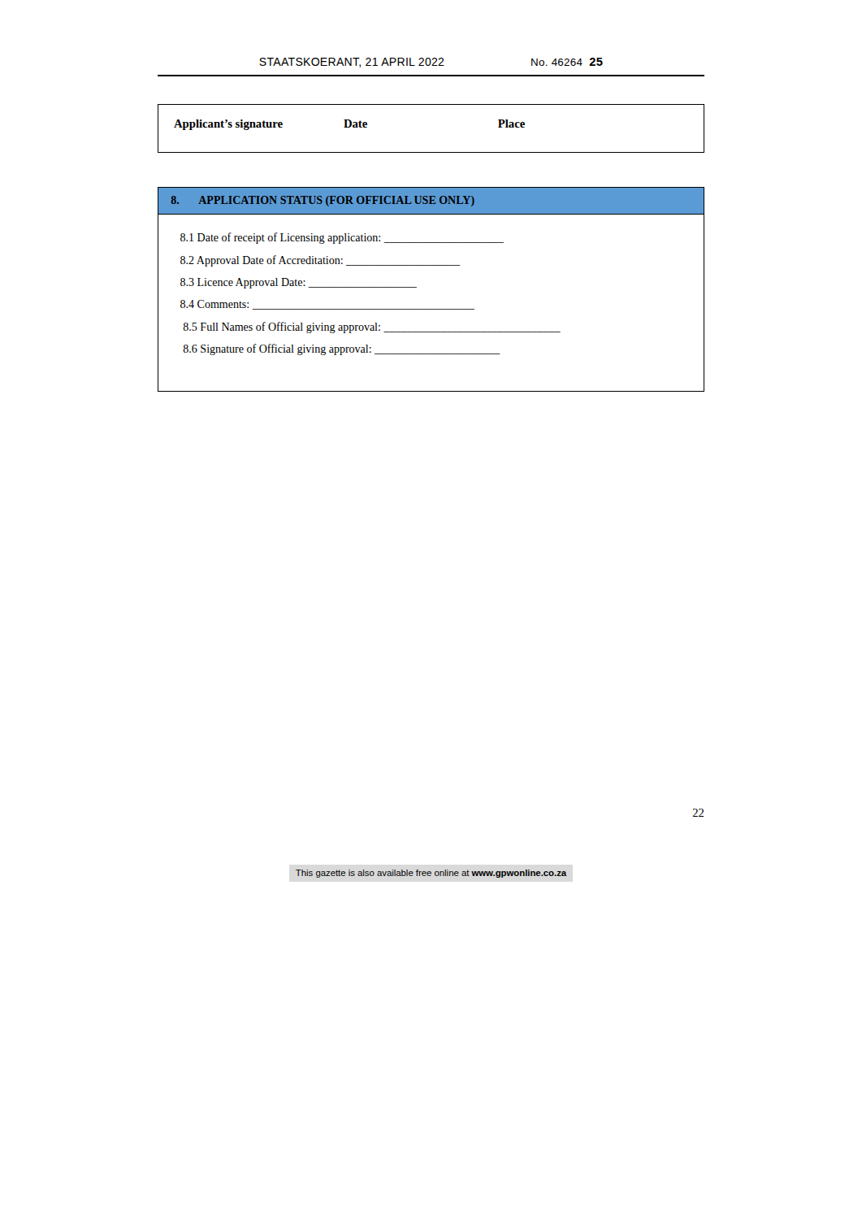STAATSKOERANT, 21 APRIL 2022
No. 46264 25
Applicant’s signature
Date
Place
8. APPLICATION STATUS (FOR OFFICIAL USE ONLY)
8.1 Date of receipt of Licensing application: _____________________
8.2 Approval Date of Accreditation: ____________________
8.3 Licence Approval Date: ___________________
8.4 Comments: _______________________________________
8.5 Full Names of Official giving approval: _______________________________
8.6 Signature of Official giving approval: ______________________
22
This gazette is also available free online at www.gpwonline.co.za